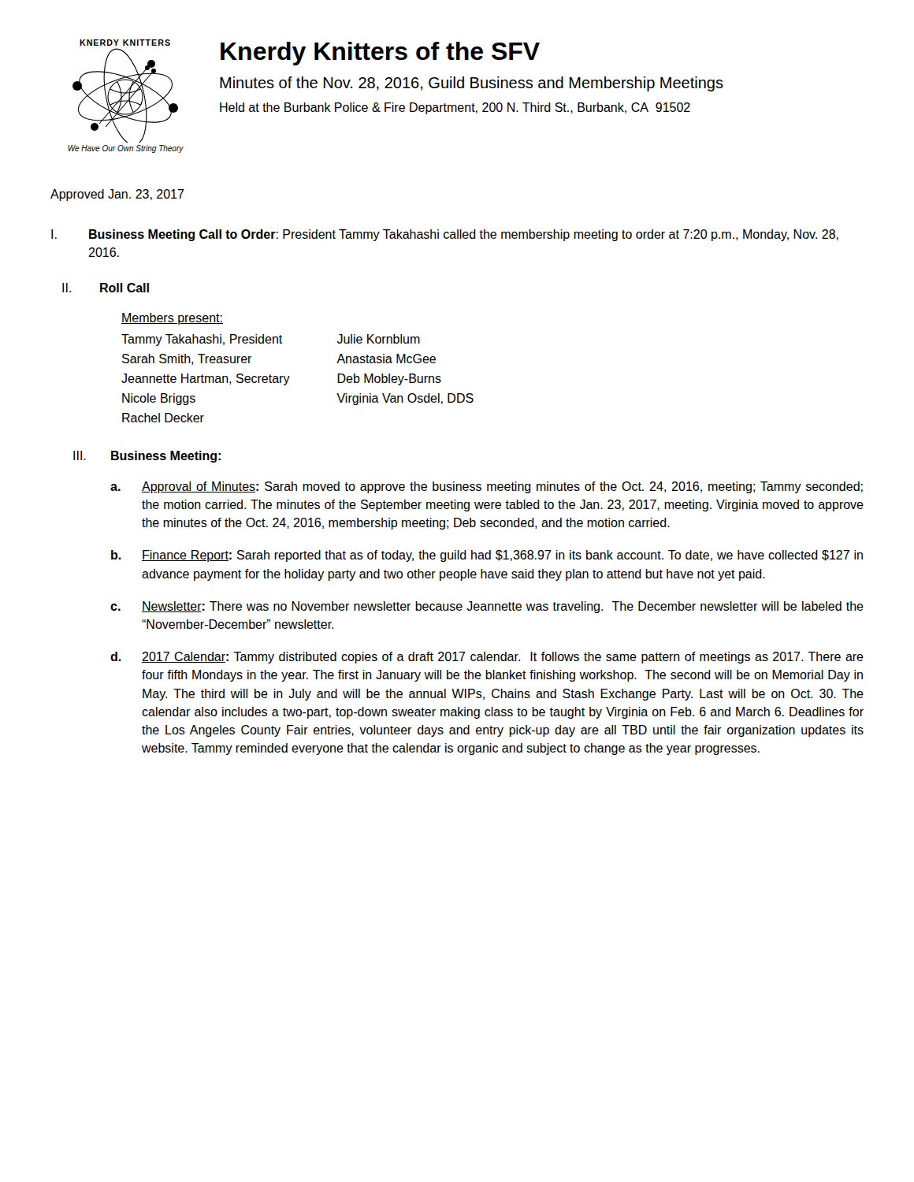KNERDY KNITTERS
We Have Our Own String Theory
Knerdy Knitters of the SFV
Minutes of the Nov. 28, 2016, Guild Business and Membership Meetings
Held at the Burbank Police & Fire Department, 200 N. Third St., Burbank, CA 91502
Approved Jan. 23, 2017
Business Meeting Call to Order: President Tammy Takahashi called the membership meeting to order at 7:20 p.m., Monday, Nov. 28, 2016.
Roll Call
Members present:
| Tammy Takahashi, President | Julie Kornblum |
| Sarah Smith, Treasurer | Anastasia McGee |
| Jeannette Hartman, Secretary | Deb Mobley-Burns |
| Nicole Briggs | Virginia Van Osdel, DDS |
| Rachel Decker | |
Business Meeting:
Approval of Minutes: Sarah moved to approve the business meeting minutes of the Oct. 24, 2016, meeting; Tammy seconded; the motion carried. The minutes of the September meeting were tabled to the Jan. 23, 2017, meeting. Virginia moved to approve the minutes of the Oct. 24, 2016, membership meeting; Deb seconded, and the motion carried.
Finance Report: Sarah reported that as of today, the guild had $1,368.97 in its bank account. To date, we have collected $127 in advance payment for the holiday party and two other people have said they plan to attend but have not yet paid.
Newsletter: There was no November newsletter because Jeannette was traveling. The December newsletter will be labeled the “November-December” newsletter.
2017 Calendar: Tammy distributed copies of a draft 2017 calendar. It follows the same pattern of meetings as 2017. There are four fifth Mondays in the year. The first in January will be the blanket finishing workshop. The second will be on Memorial Day in May. The third will be in July and will be the annual WIPs, Chains and Stash Exchange Party. Last will be on Oct. 30. The calendar also includes a two-part, top-down sweater making class to be taught by Virginia on Feb. 6 and March 6. Deadlines for the Los Angeles County Fair entries, volunteer days and entry pick-up day are all TBD until the fair organization updates its website. Tammy reminded everyone that the calendar is organic and subject to change as the year progresses.